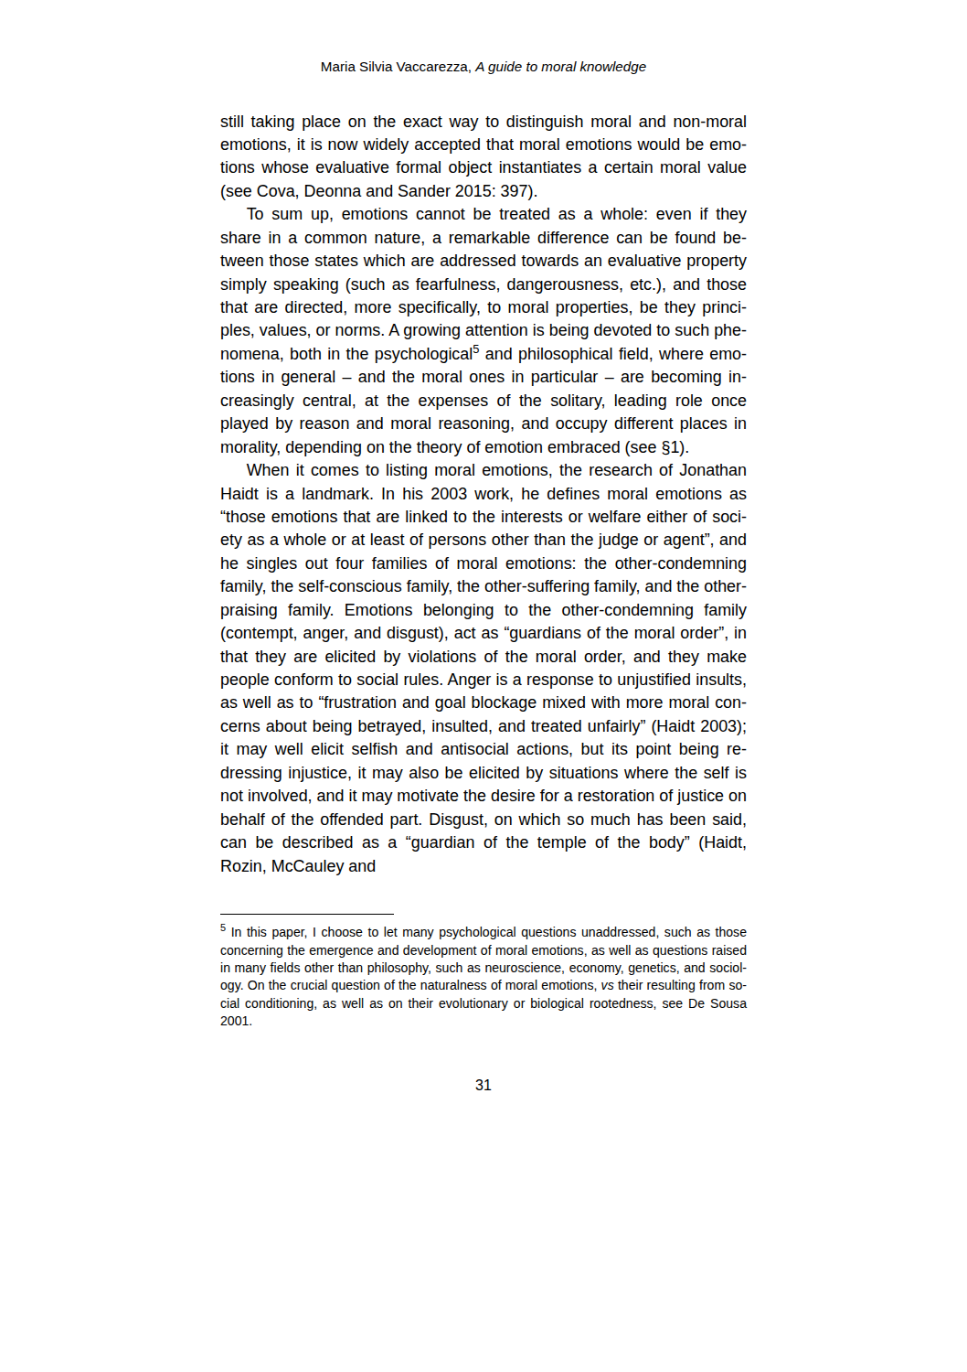Maria Silvia Vaccarezza, A guide to moral knowledge
still taking place on the exact way to distinguish moral and non-moral emotions, it is now widely accepted that moral emotions would be emotions whose evaluative formal object instantiates a certain moral value (see Cova, Deonna and Sander 2015: 397).
To sum up, emotions cannot be treated as a whole: even if they share in a common nature, a remarkable difference can be found between those states which are addressed towards an evaluative property simply speaking (such as fearfulness, dangerousness, etc.), and those that are directed, more specifically, to moral properties, be they principles, values, or norms. A growing attention is being devoted to such phenomena, both in the psychological5 and philosophical field, where emotions in general – and the moral ones in particular – are becoming increasingly central, at the expenses of the solitary, leading role once played by reason and moral reasoning, and occupy different places in morality, depending on the theory of emotion embraced (see §1).
When it comes to listing moral emotions, the research of Jonathan Haidt is a landmark. In his 2003 work, he defines moral emotions as “those emotions that are linked to the interests or welfare either of society as a whole or at least of persons other than the judge or agent”, and he singles out four families of moral emotions: the other-condemning family, the self-conscious family, the other-suffering family, and the other-praising family. Emotions belonging to the other-condemning family (contempt, anger, and disgust), act as “guardians of the moral order”, in that they are elicited by violations of the moral order, and they make people conform to social rules. Anger is a response to unjustified insults, as well as to “frustration and goal blockage mixed with more moral concerns about being betrayed, insulted, and treated unfairly” (Haidt 2003); it may well elicit selfish and antisocial actions, but its point being redressing injustice, it may also be elicited by situations where the self is not involved, and it may motivate the desire for a restoration of justice on behalf of the offended part. Disgust, on which so much has been said, can be described as a “guardian of the temple of the body” (Haidt, Rozin, McCauley and
5 In this paper, I choose to let many psychological questions unaddressed, such as those concerning the emergence and development of moral emotions, as well as questions raised in many fields other than philosophy, such as neuroscience, economy, genetics, and sociology. On the crucial question of the naturalness of moral emotions, vs their resulting from social conditioning, as well as on their evolutionary or biological rootedness, see De Sousa 2001.
31